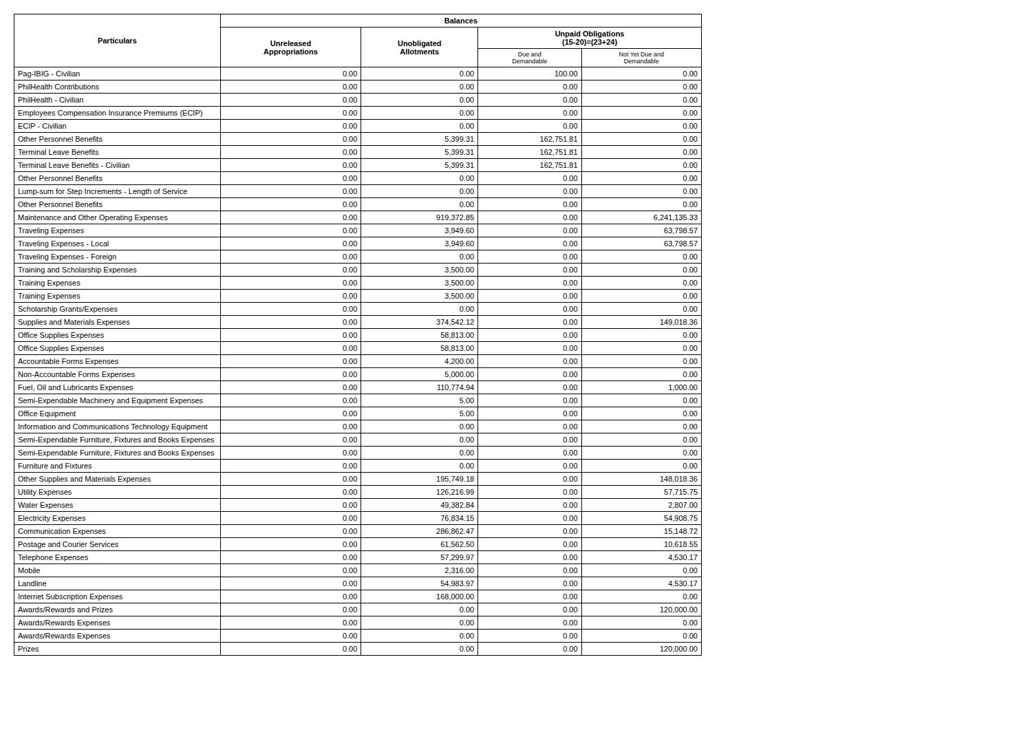| Particulars | Balances |
| --- | --- |
| Unreleased Appropriations | Unobligated Allotments | Unpaid Obligations (15-20)=(23+24) |
| Due and Demandable | Not Yet Due and Demandable |
| Pag-IBIG - Civilian | 0.00 | 0.00 | 100.00 | 0.00 |
| PhilHealth Contributions | 0.00 | 0.00 | 0.00 | 0.00 |
| PhilHealth - Civilian | 0.00 | 0.00 | 0.00 | 0.00 |
| Employees Compensation Insurance Premiums (ECIP) | 0.00 | 0.00 | 0.00 | 0.00 |
| ECIP - Civilian | 0.00 | 0.00 | 0.00 | 0.00 |
| Other Personnel Benefits | 0.00 | 5,399.31 | 162,751.81 | 0.00 |
| Terminal Leave Benefits | 0.00 | 5,399.31 | 162,751.81 | 0.00 |
| Terminal Leave Benefits - Civilian | 0.00 | 5,399.31 | 162,751.81 | 0.00 |
| Other Personnel Benefits | 0.00 | 0.00 | 0.00 | 0.00 |
| Lump-sum for Step Increments - Length of Service | 0.00 | 0.00 | 0.00 | 0.00 |
| Other Personnel Benefits | 0.00 | 0.00 | 0.00 | 0.00 |
| Maintenance and Other Operating Expenses | 0.00 | 919,372.85 | 0.00 | 6,241,135.33 |
| Traveling Expenses | 0.00 | 3,949.60 | 0.00 | 63,798.57 |
| Traveling Expenses - Local | 0.00 | 3,949.60 | 0.00 | 63,798.57 |
| Traveling Expenses - Foreign | 0.00 | 0.00 | 0.00 | 0.00 |
| Training and Scholarship Expenses | 0.00 | 3,500.00 | 0.00 | 0.00 |
| Training Expenses | 0.00 | 3,500.00 | 0.00 | 0.00 |
| Training Expenses | 0.00 | 3,500.00 | 0.00 | 0.00 |
| Scholarship Grants/Expenses | 0.00 | 0.00 | 0.00 | 0.00 |
| Supplies and Materials Expenses | 0.00 | 374,542.12 | 0.00 | 149,018.36 |
| Office Supplies Expenses | 0.00 | 58,813.00 | 0.00 | 0.00 |
| Office Supplies Expenses | 0.00 | 58,813.00 | 0.00 | 0.00 |
| Accountable Forms Expenses | 0.00 | 4,200.00 | 0.00 | 0.00 |
| Non-Accountable Forms Expenses | 0.00 | 5,000.00 | 0.00 | 0.00 |
| Fuel, Oil and Lubricants Expenses | 0.00 | 110,774.94 | 0.00 | 1,000.00 |
| Semi-Expendable Machinery and Equipment Expenses | 0.00 | 5.00 | 0.00 | 0.00 |
| Office Equipment | 0.00 | 5.00 | 0.00 | 0.00 |
| Information and Communications Technology Equipment | 0.00 | 0.00 | 0.00 | 0.00 |
| Semi-Expendable Furniture, Fixtures and Books Expenses | 0.00 | 0.00 | 0.00 | 0.00 |
| Semi-Expendable Furniture, Fixtures and Books Expenses | 0.00 | 0.00 | 0.00 | 0.00 |
| Furniture and Fixtures | 0.00 | 0.00 | 0.00 | 0.00 |
| Other Supplies and Materials Expenses | 0.00 | 195,749.18 | 0.00 | 148,018.36 |
| Utility Expenses | 0.00 | 126,216.99 | 0.00 | 57,715.75 |
| Water Expenses | 0.00 | 49,382.84 | 0.00 | 2,807.00 |
| Electricity Expenses | 0.00 | 76,834.15 | 0.00 | 54,908.75 |
| Communication Expenses | 0.00 | 286,862.47 | 0.00 | 15,148.72 |
| Postage and Courier Services | 0.00 | 61,562.50 | 0.00 | 10,618.55 |
| Telephone Expenses | 0.00 | 57,299.97 | 0.00 | 4,530.17 |
| Mobile | 0.00 | 2,316.00 | 0.00 | 0.00 |
| Landline | 0.00 | 54,983.97 | 0.00 | 4,530.17 |
| Internet Subscription Expenses | 0.00 | 168,000.00 | 0.00 | 0.00 |
| Awards/Rewards and Prizes | 0.00 | 0.00 | 0.00 | 120,000.00 |
| Awards/Rewards Expenses | 0.00 | 0.00 | 0.00 | 0.00 |
| Awards/Rewards Expenses | 0.00 | 0.00 | 0.00 | 0.00 |
| Prizes | 0.00 | 0.00 | 0.00 | 120,000.00 |